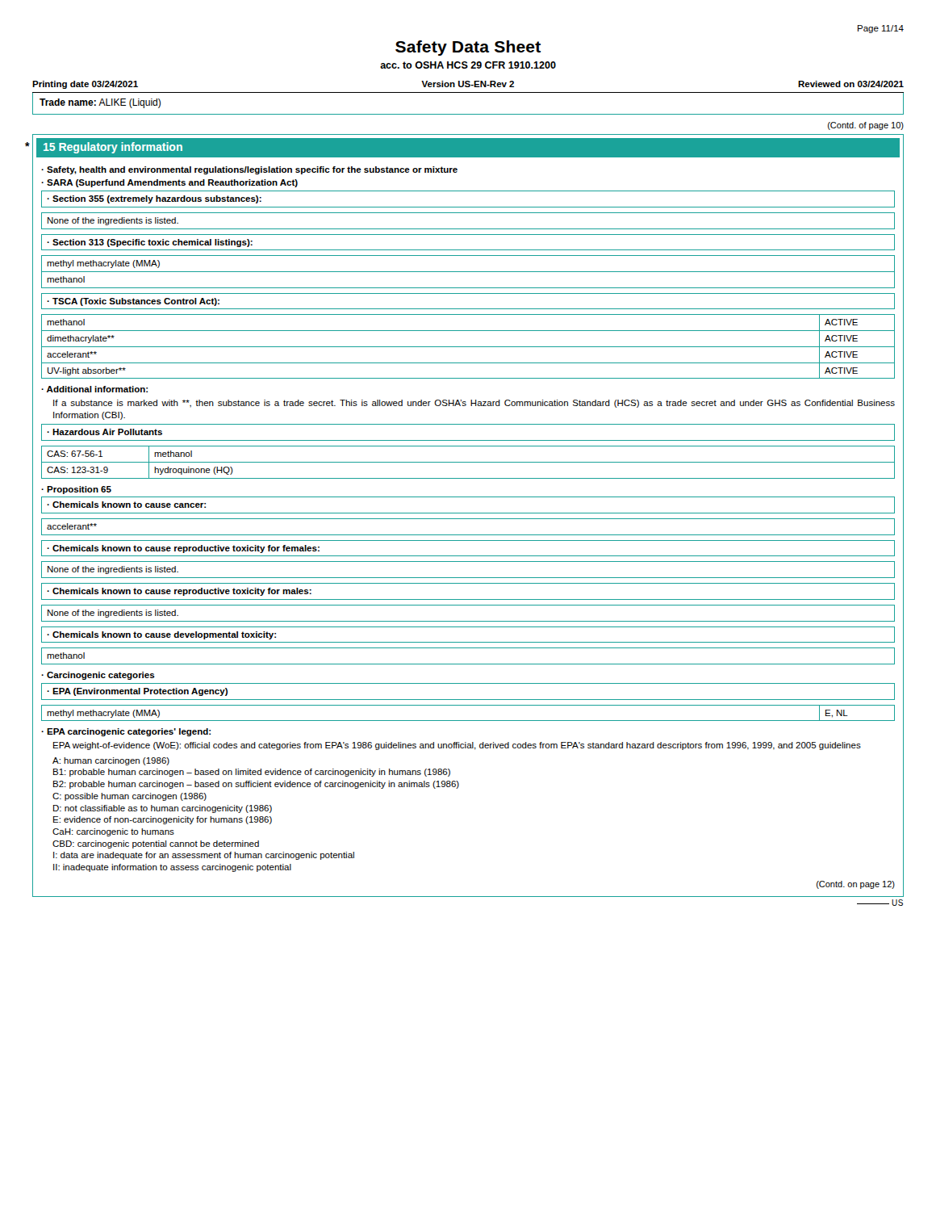Page 11/14
Safety Data Sheet
acc. to OSHA HCS 29 CFR 1910.1200
Printing date 03/24/2021 Version US-EN-Rev 2 Reviewed on 03/24/2021
Trade name: ALIKE (Liquid)
(Contd. of page 10)
*15 Regulatory information
Safety, health and environmental regulations/legislation specific for the substance or mixture
SARA (Superfund Amendments and Reauthorization Act)
| · Section 355 (extremely hazardous substances): |
| None of the ingredients is listed. |
| · Section 313 (Specific toxic chemical listings): |
| methyl methacrylate (MMA) |
| methanol |
| · TSCA (Toxic Substances Control Act): |
| methanol | ACTIVE |
| dimethacrylate** | ACTIVE |
| accelerant** | ACTIVE |
| UV-light absorber** | ACTIVE |
Additional information:
If a substance is marked with **, then substance is a trade secret. This is allowed under OSHA’s Hazard Communication Standard (HCS) as a trade secret and under GHS as Confidential Business Information (CBI).
| · Hazardous Air Pollutants |
| CAS: 67-56-1 | methanol |
| CAS: 123-31-9 | hydroquinone (HQ) |
Proposition 65
| · Chemicals known to cause cancer: |
| accelerant** |
| · Chemicals known to cause reproductive toxicity for females: |
| None of the ingredients is listed. |
| · Chemicals known to cause reproductive toxicity for males: |
| None of the ingredients is listed. |
| · Chemicals known to cause developmental toxicity: |
| methanol |
Carcinogenic categories
| · EPA (Environmental Protection Agency) |
| methyl methacrylate (MMA) | E, NL |
EPA carcinogenic categories' legend:
EPA weight-of-evidence (WoE): official codes and categories from EPA's 1986 guidelines and unofficial, derived codes from EPA's standard hazard descriptors from 1996, 1999, and 2005 guidelines
A: human carcinogen (1986)
B1: probable human carcinogen – based on limited evidence of carcinogenicity in humans (1986)
B2: probable human carcinogen – based on sufficient evidence of carcinogenicity in animals (1986)
C: possible human carcinogen (1986)
D: not classifiable as to human carcinogenicity (1986)
E: evidence of non-carcinogenicity for humans (1986)
CaH: carcinogenic to humans
CBD: carcinogenic potential cannot be determined
I: data are inadequate for an assessment of human carcinogenic potential
II: inadequate information to assess carcinogenic potential
(Contd. on page 12)
US